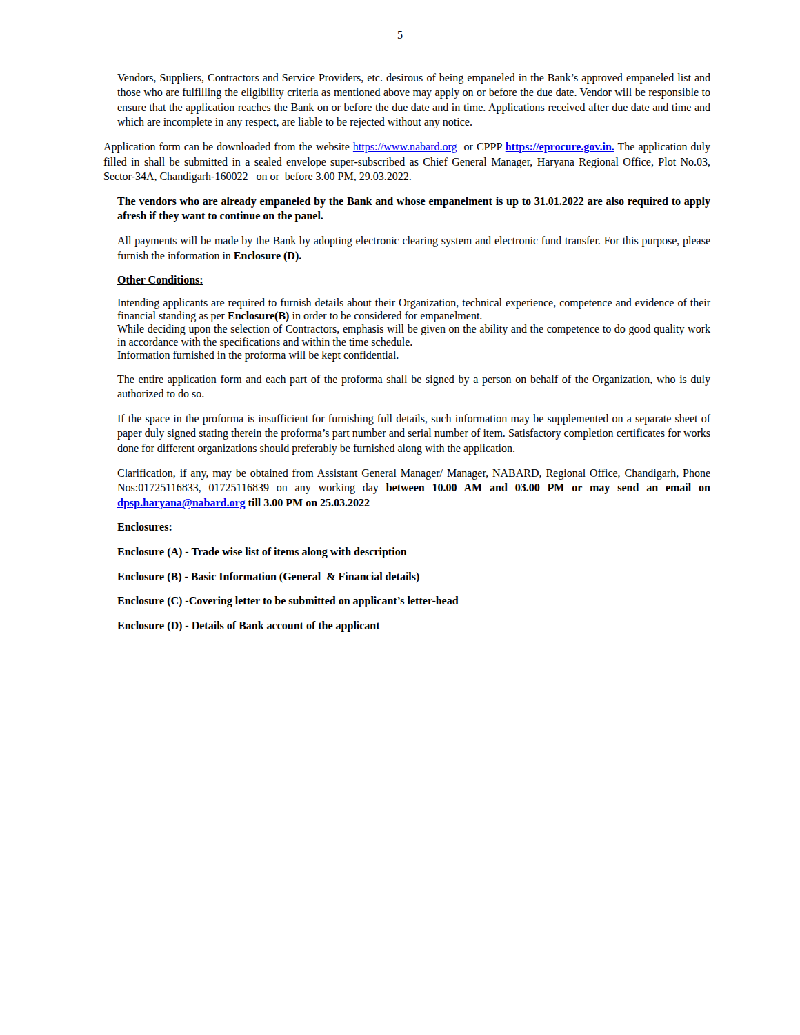5
Vendors, Suppliers, Contractors and Service Providers, etc. desirous of being empaneled in the Bank’s approved empaneled list and those who are fulfilling the eligibility criteria as mentioned above may apply on or before the due date. Vendor will be responsible to ensure that the application reaches the Bank on or before the due date and in time. Applications received after due date and time and which are incomplete in any respect, are liable to be rejected without any notice.
Application form can be downloaded from the website https://www.nabard.org or CPPP https://eprocure.gov.in. The application duly filled in shall be submitted in a sealed envelope super-subscribed as Chief General Manager, Haryana Regional Office, Plot No.03, Sector-34A, Chandigarh-160022 on or before 3.00 PM, 29.03.2022.
The vendors who are already empaneled by the Bank and whose empanelment is up to 31.01.2022 are also required to apply afresh if they want to continue on the panel.
All payments will be made by the Bank by adopting electronic clearing system and electronic fund transfer. For this purpose, please furnish the information in Enclosure (D).
Other Conditions:
Intending applicants are required to furnish details about their Organization, technical experience, competence and evidence of their financial standing as per Enclosure(B) in order to be considered for empanelment.
While deciding upon the selection of Contractors, emphasis will be given on the ability and the competence to do good quality work in accordance with the specifications and within the time schedule.
Information furnished in the proforma will be kept confidential.
The entire application form and each part of the proforma shall be signed by a person on behalf of the Organization, who is duly authorized to do so.
If the space in the proforma is insufficient for furnishing full details, such information may be supplemented on a separate sheet of paper duly signed stating therein the proforma’s part number and serial number of item. Satisfactory completion certificates for works done for different organizations should preferably be furnished along with the application.
Clarification, if any, may be obtained from Assistant General Manager/ Manager, NABARD, Regional Office, Chandigarh, Phone Nos:01725116833, 01725116839 on any working day between 10.00 AM and 03.00 PM or may send an email on dpsp.haryana@nabard.org till 3.00 PM on 25.03.2022
Enclosures:
Enclosure (A) - Trade wise list of items along with description
Enclosure (B) - Basic Information (General & Financial details)
Enclosure (C) -Covering letter to be submitted on applicant’s letter-head
Enclosure (D) - Details of Bank account of the applicant